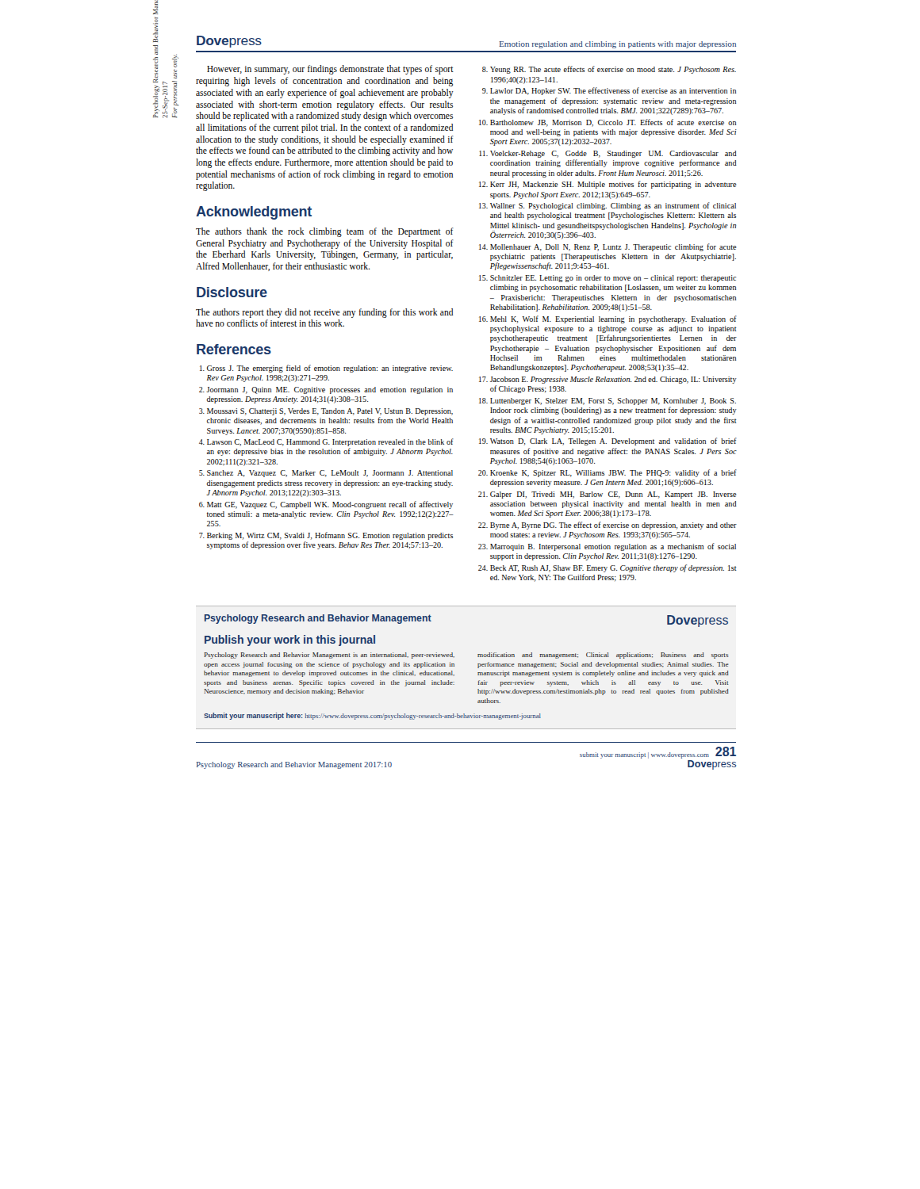Psychology Research and Behavior Management downloaded from https://www.dovepress.com/ by 213.225.39.217 on 25-Sep-2017
For personal use only.
Dovepress
Emotion regulation and climbing in patients with major depression
However, in summary, our findings demonstrate that types of sport requiring high levels of concentration and coordination and being associated with an early experience of goal achievement are probably associated with short-term emotion regulatory effects. Our results should be replicated with a randomized study design which overcomes all limitations of the current pilot trial. In the context of a randomized allocation to the study conditions, it should be especially examined if the effects we found can be attributed to the climbing activity and how long the effects endure. Furthermore, more attention should be paid to potential mechanisms of action of rock climbing in regard to emotion regulation.
Acknowledgment
The authors thank the rock climbing team of the Department of General Psychiatry and Psychotherapy of the University Hospital of the Eberhard Karls University, Tübingen, Germany, in particular, Alfred Mollenhauer, for their enthusiastic work.
Disclosure
The authors report they did not receive any funding for this work and have no conflicts of interest in this work.
References
Gross J. The emerging field of emotion regulation: an integrative review. Rev Gen Psychol. 1998;2(3):271–299.
Joormann J, Quinn ME. Cognitive processes and emotion regulation in depression. Depress Anxiety. 2014;31(4):308–315.
Moussavi S, Chatterji S, Verdes E, Tandon A, Patel V, Ustun B. Depression, chronic diseases, and decrements in health: results from the World Health Surveys. Lancet. 2007;370(9590):851–858.
Lawson C, MacLeod C, Hammond G. Interpretation revealed in the blink of an eye: depressive bias in the resolution of ambiguity. J Abnorm Psychol. 2002;111(2):321–328.
Sanchez A, Vazquez C, Marker C, LeMoult J, Joormann J. Attentional disengagement predicts stress recovery in depression: an eye-tracking study. J Abnorm Psychol. 2013;122(2):303–313.
Matt GE, Vazquez C, Campbell WK. Mood-congruent recall of affectively toned stimuli: a meta-analytic review. Clin Psychol Rev. 1992;12(2):227–255.
Berking M, Wirtz CM, Svaldi J, Hofmann SG. Emotion regulation predicts symptoms of depression over five years. Behav Res Ther. 2014;57:13–20.
Yeung RR. The acute effects of exercise on mood state. J Psychosom Res. 1996;40(2):123–141.
Lawlor DA, Hopker SW. The effectiveness of exercise as an intervention in the management of depression: systematic review and meta-regression analysis of randomised controlled trials. BMJ. 2001;322(7289):763–767.
Bartholomew JB, Morrison D, Ciccolo JT. Effects of acute exercise on mood and well-being in patients with major depressive disorder. Med Sci Sport Exerc. 2005;37(12):2032–2037.
Voelcker-Rehage C, Godde B, Staudinger UM. Cardiovascular and coordination training differentially improve cognitive performance and neural processing in older adults. Front Hum Neurosci. 2011;5:26.
Kerr JH, Mackenzie SH. Multiple motives for participating in adventure sports. Psychol Sport Exerc. 2012;13(5):649–657.
Wallner S. Psychological climbing. Climbing as an instrument of clinical and health psychological treatment [Psychologisches Klettern: Klettern als Mittel klinisch- und gesundheitspsychologischen Handelns]. Psychologie in Österreich. 2010;30(5):396–403.
Mollenhauer A, Doll N, Renz P, Luntz J. Therapeutic climbing for acute psychiatric patients [Therapeutisches Klettern in der Akutpsychiatrie]. Pflegewissenschaft. 2011;9:453–461.
Schnitzler EE. Letting go in order to move on – clinical report: therapeutic climbing in psychosomatic rehabilitation [Loslassen, um weiter zu kommen – Praxisbericht: Therapeutisches Klettern in der psychosomatischen Rehabilitation]. Rehabilitation. 2009;48(1):51–58.
Mehl K, Wolf M. Experiential learning in psychotherapy. Evaluation of psychophysical exposure to a tightrope course as adjunct to inpatient psychotherapeutic treatment [Erfahrungsorientiertes Lernen in der Psychotherapie – Evaluation psychophysischer Expositionen auf dem Hochseil im Rahmen eines multimethodalen stationären Behandlungskonzeptes]. Psychotherapeut. 2008;53(1):35–42.
Jacobson E. Progressive Muscle Relaxation. 2nd ed. Chicago, IL: University of Chicago Press; 1938.
Luttenberger K, Stelzer EM, Forst S, Schopper M, Kornhuber J, Book S. Indoor rock climbing (bouldering) as a new treatment for depression: study design of a waitlist-controlled randomized group pilot study and the first results. BMC Psychiatry. 2015;15:201.
Watson D, Clark LA, Tellegen A. Development and validation of brief measures of positive and negative affect: the PANAS Scales. J Pers Soc Psychol. 1988;54(6):1063–1070.
Kroenke K, Spitzer RL, Williams JBW. The PHQ-9: validity of a brief depression severity measure. J Gen Intern Med. 2001;16(9):606–613.
Galper DI, Trivedi MH, Barlow CE, Dunn AL, Kampert JB. Inverse association between physical inactivity and mental health in men and women. Med Sci Sport Exer. 2006;38(1):173–178.
Byrne A, Byrne DG. The effect of exercise on depression, anxiety and other mood states: a review. J Psychosom Res. 1993;37(6):565–574.
Marroquin B. Interpersonal emotion regulation as a mechanism of social support in depression. Clin Psychol Rev. 2011;31(8):1276–1290.
Beck AT, Rush AJ, Shaw BF. Emery G. Cognitive therapy of depression. 1st ed. New York, NY: The Guilford Press; 1979.
Psychology Research and Behavior Management
Dovepress
Publish your work in this journal
Psychology Research and Behavior Management is an international, peer-reviewed, open access journal focusing on the science of psychology and its application in behavior management to develop improved outcomes in the clinical, educational, sports and business arenas. Specific topics covered in the journal include: Neuroscience, memory and decision making; Behavior
modification and management; Clinical applications; Business and sports performance management; Social and developmental studies; Animal studies. The manuscript management system is completely online and includes a very quick and fair peer-review system, which is all easy to use. Visit http://www.dovepress.com/testimonials.php to read real quotes from published authors.
Submit your manuscript here: https://www.dovepress.com/psychology-research-and-behavior-management-journal
Psychology Research and Behavior Management 2017:10
submit your manuscript | www.dovepress.com
281
Dovepress